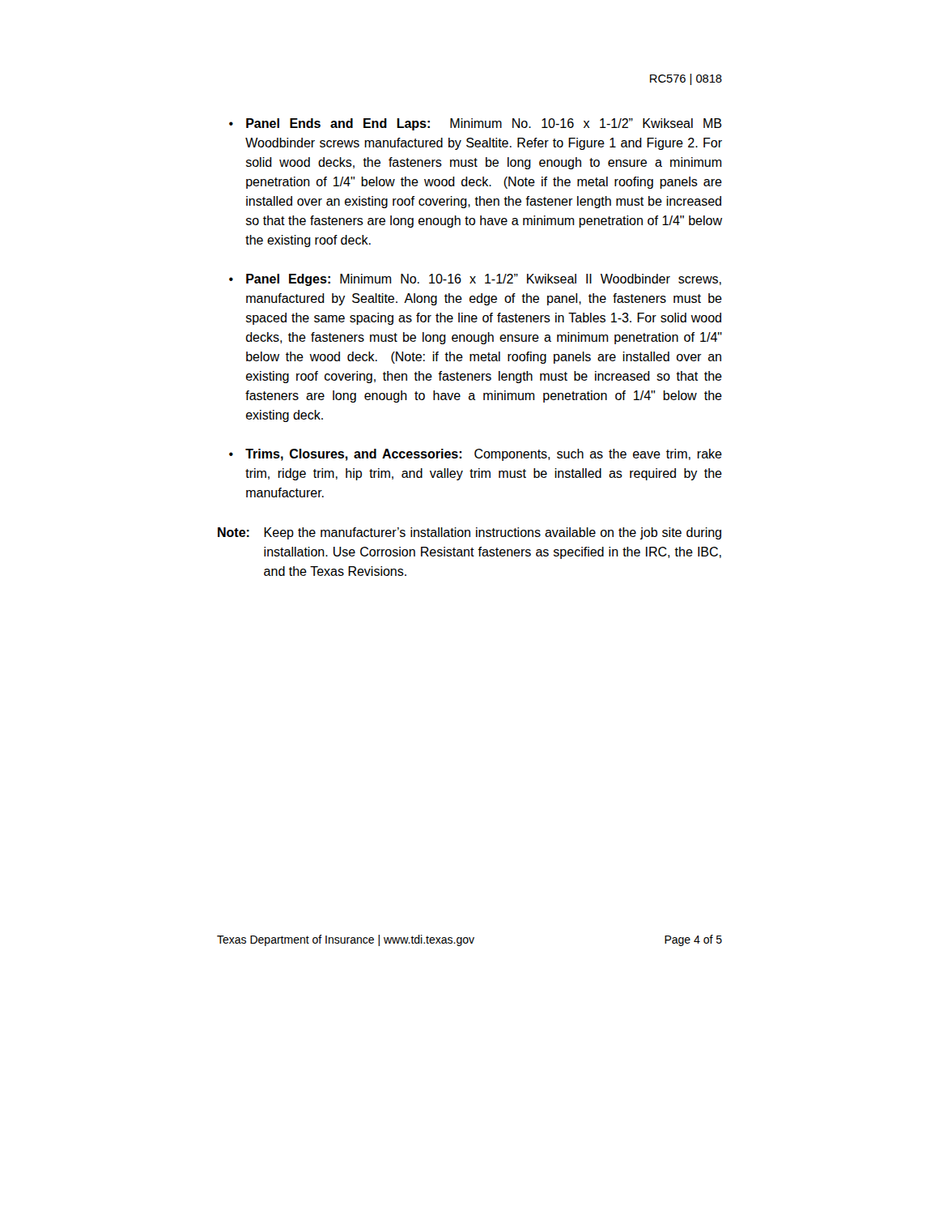RC576 | 0818
Panel Ends and End Laps: Minimum No. 10-16 x 1-1/2” Kwikseal MB Woodbinder screws manufactured by Sealtite. Refer to Figure 1 and Figure 2. For solid wood decks, the fasteners must be long enough to ensure a minimum penetration of 1/4" below the wood deck. (Note if the metal roofing panels are installed over an existing roof covering, then the fastener length must be increased so that the fasteners are long enough to have a minimum penetration of 1/4" below the existing roof deck.
Panel Edges: Minimum No. 10-16 x 1-1/2” Kwikseal II Woodbinder screws, manufactured by Sealtite. Along the edge of the panel, the fasteners must be spaced the same spacing as for the line of fasteners in Tables 1-3. For solid wood decks, the fasteners must be long enough ensure a minimum penetration of 1/4" below the wood deck. (Note: if the metal roofing panels are installed over an existing roof covering, then the fasteners length must be increased so that the fasteners are long enough to have a minimum penetration of 1/4" below the existing deck.
Trims, Closures, and Accessories: Components, such as the eave trim, rake trim, ridge trim, hip trim, and valley trim must be installed as required by the manufacturer.
Note:
Keep the manufacturer’s installation instructions available on the job site during installation. Use Corrosion Resistant fasteners as specified in the IRC, the IBC, and the Texas Revisions.
Texas Department of Insurance | www.tdi.texas.gov
Page 4 of 5